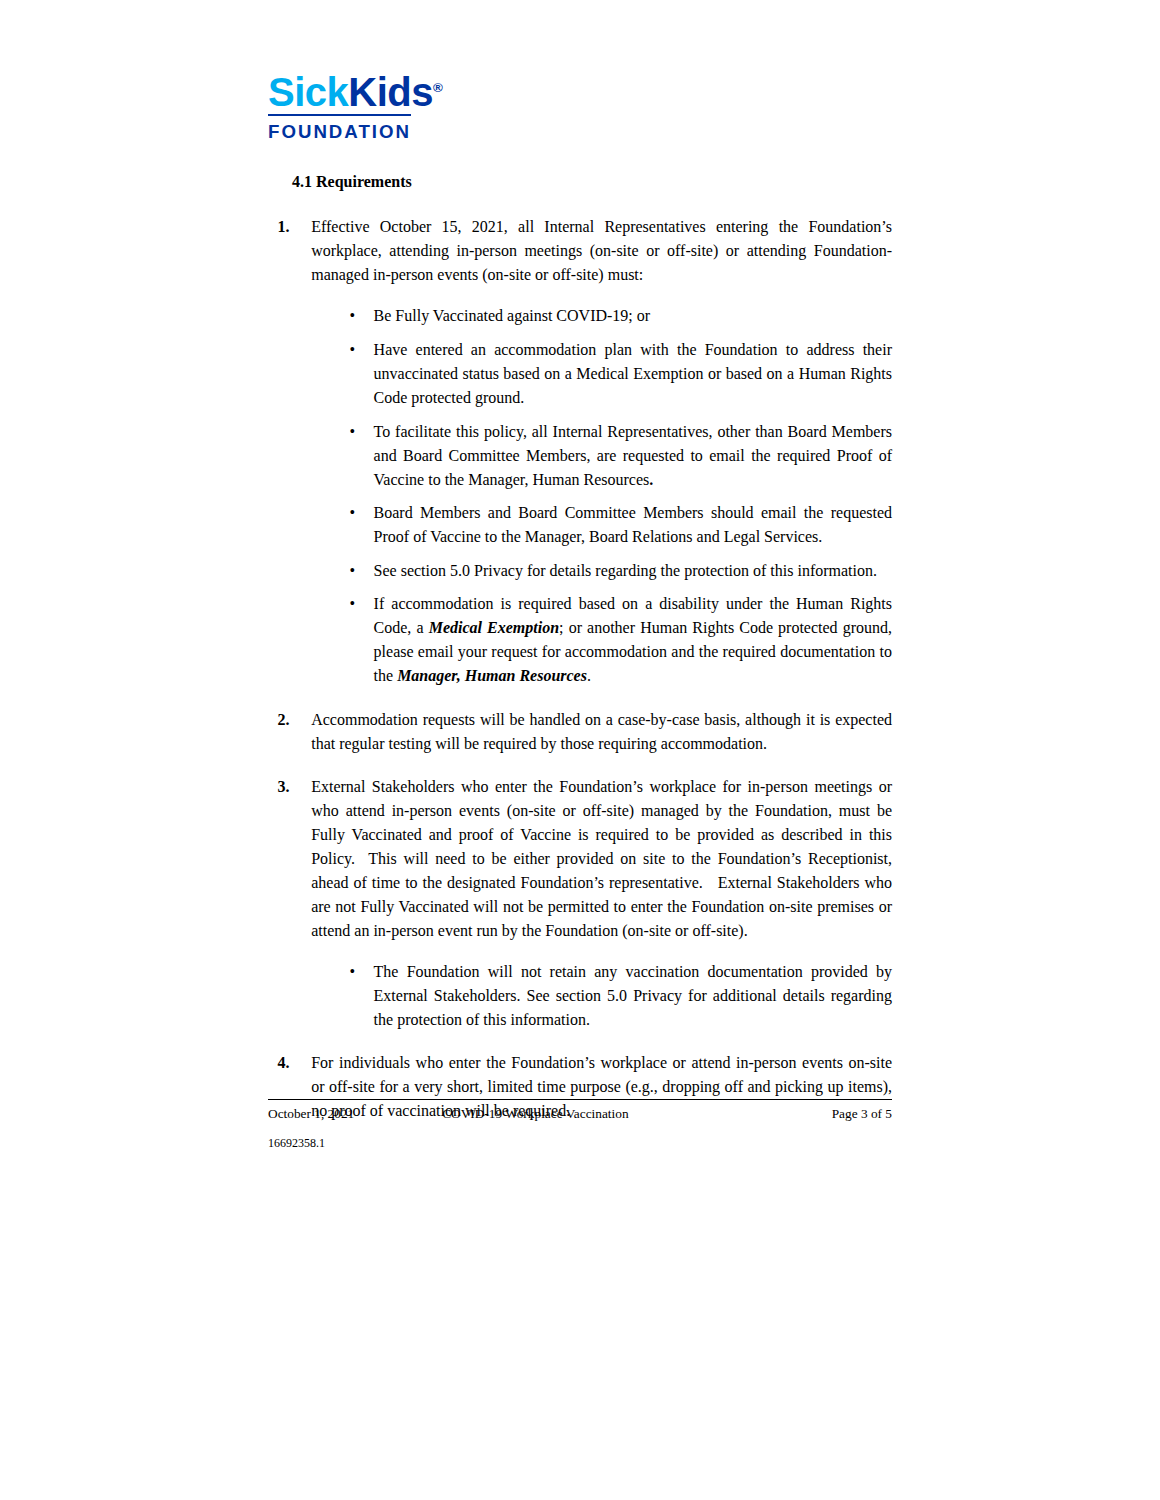Sick Kids®
FOUNDATION
4.1 Requirements
Effective October 15, 2021, all Internal Representatives entering the Foundation’s workplace, attending in-person meetings (on-site or off-site) or attending Foundation-managed in-person events (on-site or off-site) must:
Be Fully Vaccinated against COVID-19; or
Have entered an accommodation plan with the Foundation to address their unvaccinated status based on a Medical Exemption or based on a Human Rights Code protected ground.
To facilitate this policy, all Internal Representatives, other than Board Members and Board Committee Members, are requested to email the required Proof of Vaccine to the Manager, Human Resources.
Board Members and Board Committee Members should email the requested Proof of Vaccine to the Manager, Board Relations and Legal Services.
See section 5.0 Privacy for details regarding the protection of this information.
If accommodation is required based on a disability under the Human Rights Code, a Medical Exemption; or another Human Rights Code protected ground, please email your request for accommodation and the required documentation to the Manager, Human Resources.
Accommodation requests will be handled on a case-by-case basis, although it is expected that regular testing will be required by those requiring accommodation.
External Stakeholders who enter the Foundation’s workplace for in-person meetings or who attend in-person events (on-site or off-site) managed by the Foundation, must be Fully Vaccinated and proof of Vaccine is required to be provided as described in this Policy. This will need to be either provided on site to the Foundation’s Receptionist, ahead of time to the designated Foundation’s representative. External Stakeholders who are not Fully Vaccinated will not be permitted to enter the Foundation on-site premises or attend an in-person event run by the Foundation (on-site or off-site).
The Foundation will not retain any vaccination documentation provided by External Stakeholders. See section 5.0 Privacy for additional details regarding the protection of this information.
For individuals who enter the Foundation’s workplace or attend in-person events on-site or off-site for a very short, limited time purpose (e.g., dropping off and picking up items), no proof of vaccination will be required.
October 1, 2021 COVID-19 Workplace Vaccination Page 3 of 5
16692358.1